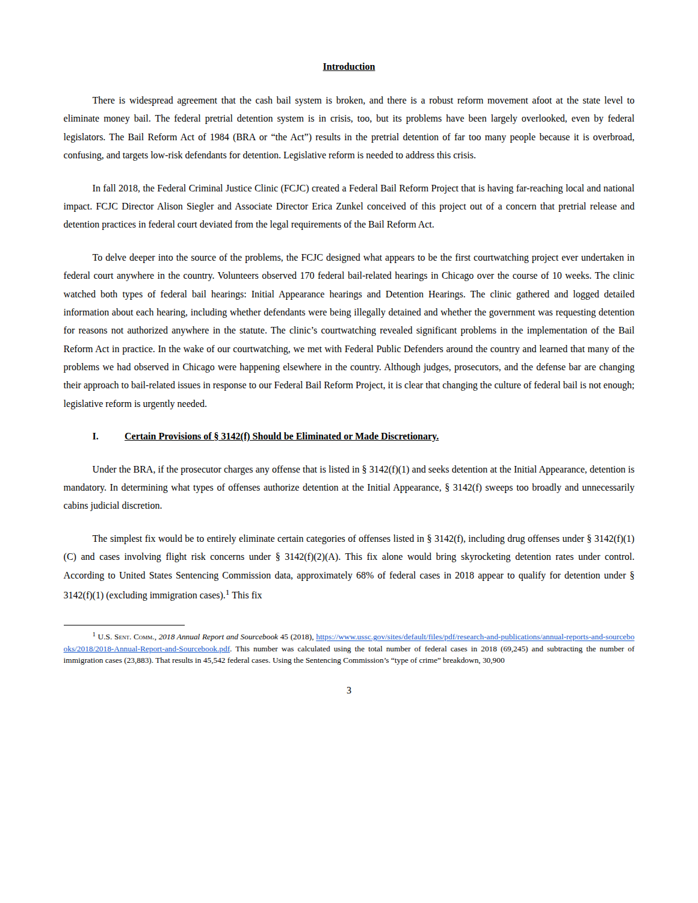Introduction
There is widespread agreement that the cash bail system is broken, and there is a robust reform movement afoot at the state level to eliminate money bail. The federal pretrial detention system is in crisis, too, but its problems have been largely overlooked, even by federal legislators. The Bail Reform Act of 1984 (BRA or “the Act”) results in the pretrial detention of far too many people because it is overbroad, confusing, and targets low-risk defendants for detention. Legislative reform is needed to address this crisis.
In fall 2018, the Federal Criminal Justice Clinic (FCJC) created a Federal Bail Reform Project that is having far-reaching local and national impact. FCJC Director Alison Siegler and Associate Director Erica Zunkel conceived of this project out of a concern that pretrial release and detention practices in federal court deviated from the legal requirements of the Bail Reform Act.
To delve deeper into the source of the problems, the FCJC designed what appears to be the first courtwatching project ever undertaken in federal court anywhere in the country. Volunteers observed 170 federal bail-related hearings in Chicago over the course of 10 weeks. The clinic watched both types of federal bail hearings: Initial Appearance hearings and Detention Hearings. The clinic gathered and logged detailed information about each hearing, including whether defendants were being illegally detained and whether the government was requesting detention for reasons not authorized anywhere in the statute. The clinic’s courtwatching revealed significant problems in the implementation of the Bail Reform Act in practice. In the wake of our courtwatching, we met with Federal Public Defenders around the country and learned that many of the problems we had observed in Chicago were happening elsewhere in the country. Although judges, prosecutors, and the defense bar are changing their approach to bail-related issues in response to our Federal Bail Reform Project, it is clear that changing the culture of federal bail is not enough; legislative reform is urgently needed.
I. Certain Provisions of § 3142(f) Should be Eliminated or Made Discretionary.
Under the BRA, if the prosecutor charges any offense that is listed in § 3142(f)(1) and seeks detention at the Initial Appearance, detention is mandatory. In determining what types of offenses authorize detention at the Initial Appearance, § 3142(f) sweeps too broadly and unnecessarily cabins judicial discretion.
The simplest fix would be to entirely eliminate certain categories of offenses listed in § 3142(f), including drug offenses under § 3142(f)(1)(C) and cases involving flight risk concerns under § 3142(f)(2)(A). This fix alone would bring skyrocketing detention rates under control. According to United States Sentencing Commission data, approximately 68% of federal cases in 2018 appear to qualify for detention under § 3142(f)(1) (excluding immigration cases).1 This fix
1 U.S. Sent. Comm., 2018 Annual Report and Sourcebook 45 (2018), https://www.ussc.gov/sites/default/files/pdf/research-and-publications/annual-reports-and-sourcebooks/2018/2018-Annual-Report-and-Sourcebook.pdf. This number was calculated using the total number of federal cases in 2018 (69,245) and subtracting the number of immigration cases (23,883). That results in 45,542 federal cases. Using the Sentencing Commission’s “type of crime” breakdown, 30,900
3